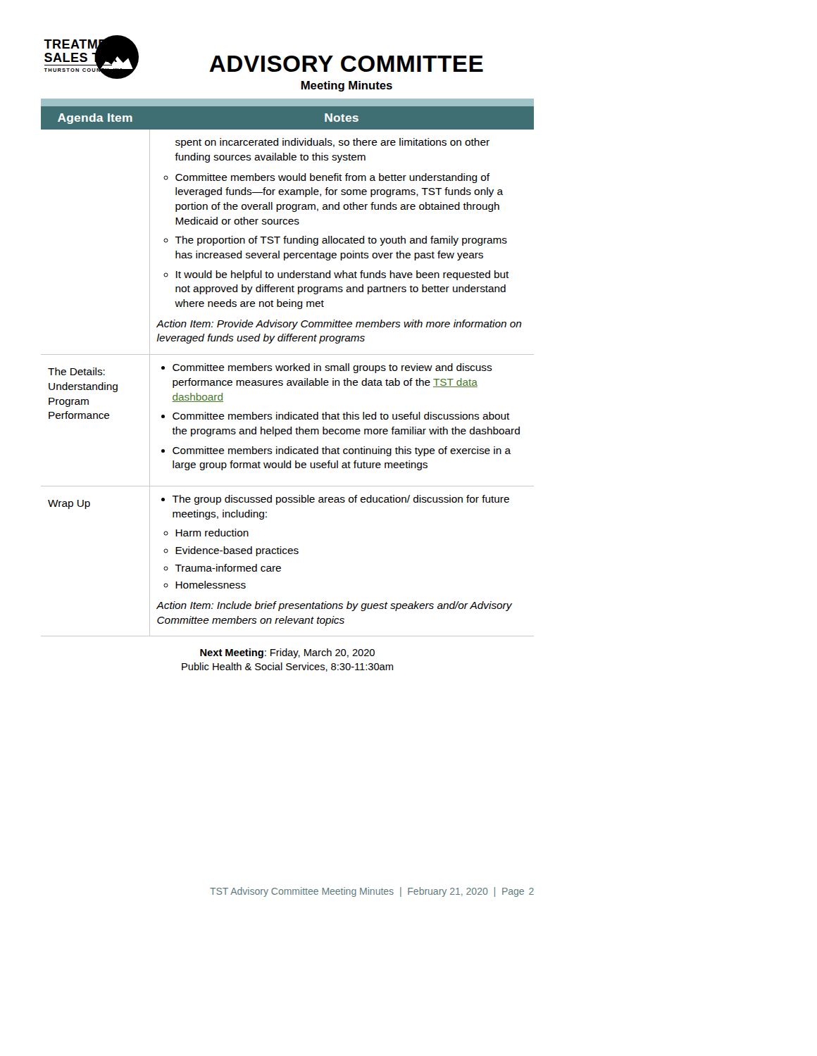TREATMENT
SALES TAX
THURSTON COUNTY, WA
ADVISORY COMMITTEE
Meeting Minutes
| Agenda Item | Notes |
| --- | --- |
| | spent on incarcerated individuals, so there are limitations on other funding sources available to this system Committee members would benefit from a better understanding of leveraged funds—for example, for some programs, TST funds only a portion of the overall program, and other funds are obtained through Medicaid or other sources The proportion of TST funding allocated to youth and family programs has increased several percentage points over the past few years It would be helpful to understand what funds have been requested but not approved by different programs and partners to better understand where needs are not being met Action Item: Provide Advisory Committee members with more information on leveraged funds used by different programs |
| The Details: Understanding Program Performance | Committee members worked in small groups to review and discuss performance measures available in the data tab of the TST data dashboard Committee members indicated that this led to useful discussions about the programs and helped them become more familiar with the dashboard Committee members indicated that continuing this type of exercise in a large group format would be useful at future meetings |
| Wrap Up | The group discussed possible areas of education/ discussion for future meetings, including: Harm reduction Evidence-based practices Trauma-informed care Homelessness Action Item: Include brief presentations by guest speakers and/or Advisory Committee members on relevant topics |
Next Meeting: Friday, March 20, 2020
Public Health & Social Services, 8:30-11:30am
TST Advisory Committee Meeting Minutes | February 21, 2020 | Page2